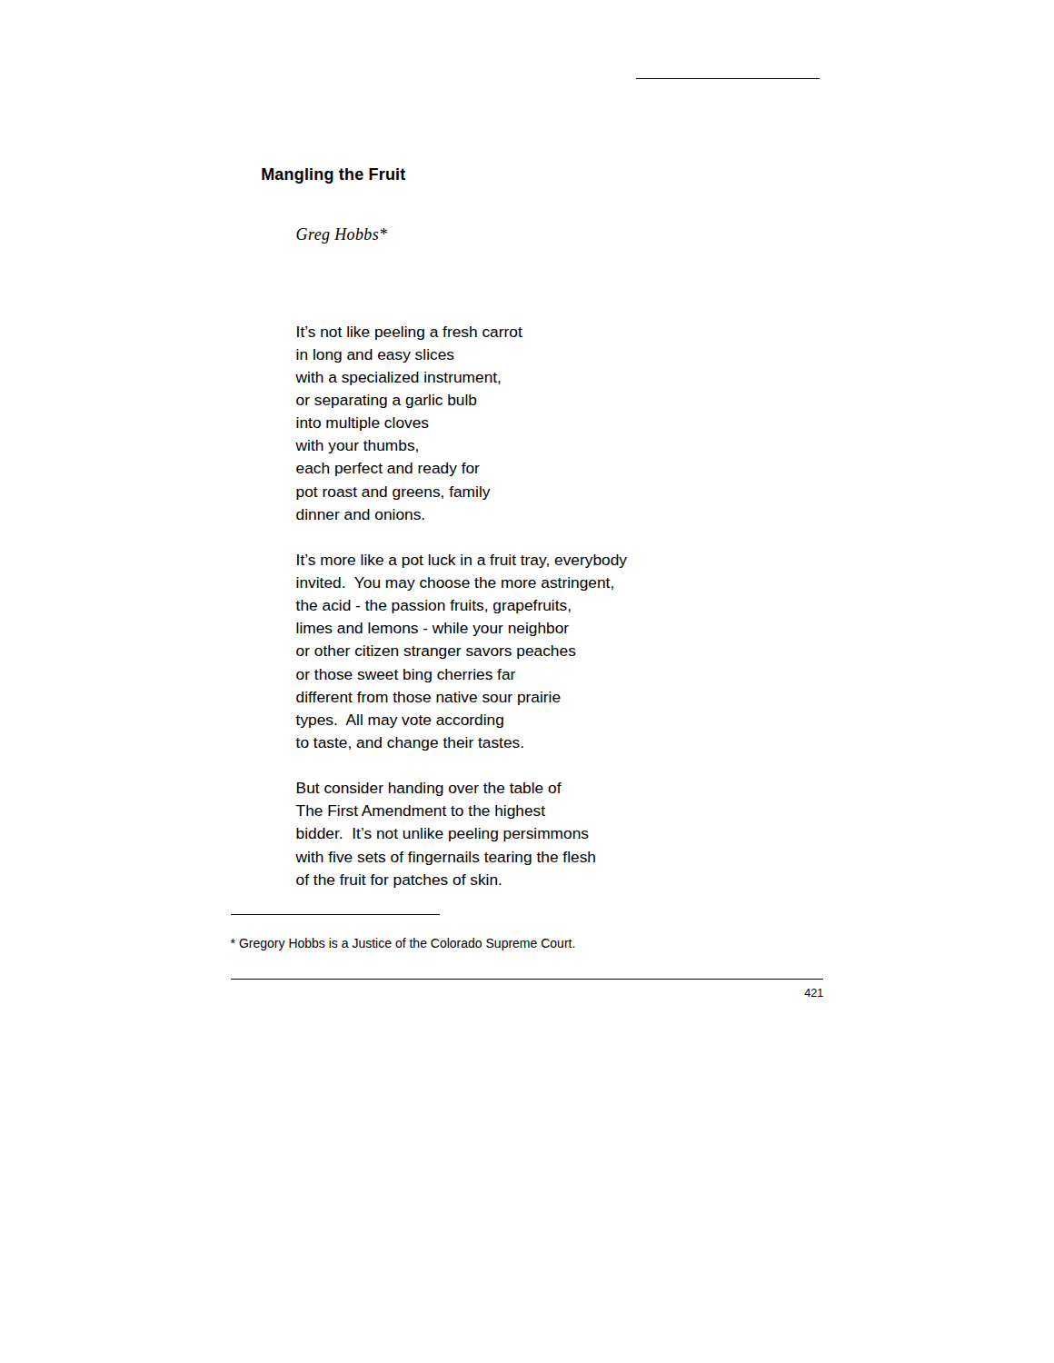Mangling the Fruit
Greg Hobbs*
It’s not like peeling a fresh carrot in long and easy slices with a specialized instrument, or separating a garlic bulb into multiple cloves with your thumbs, each perfect and ready for pot roast and greens, family dinner and onions.
It’s more like a pot luck in a fruit tray, everybody invited. You may choose the more astringent, the acid - the passion fruits, grapefruits, limes and lemons - while your neighbor or other citizen stranger savors peaches or those sweet bing cherries far different from those native sour prairie types. All may vote according to taste, and change their tastes.
But consider handing over the table of The First Amendment to the highest bidder. It’s not unlike peeling persimmons with five sets of fingernails tearing the flesh of the fruit for patches of skin.
* Gregory Hobbs is a Justice of the Colorado Supreme Court.
421